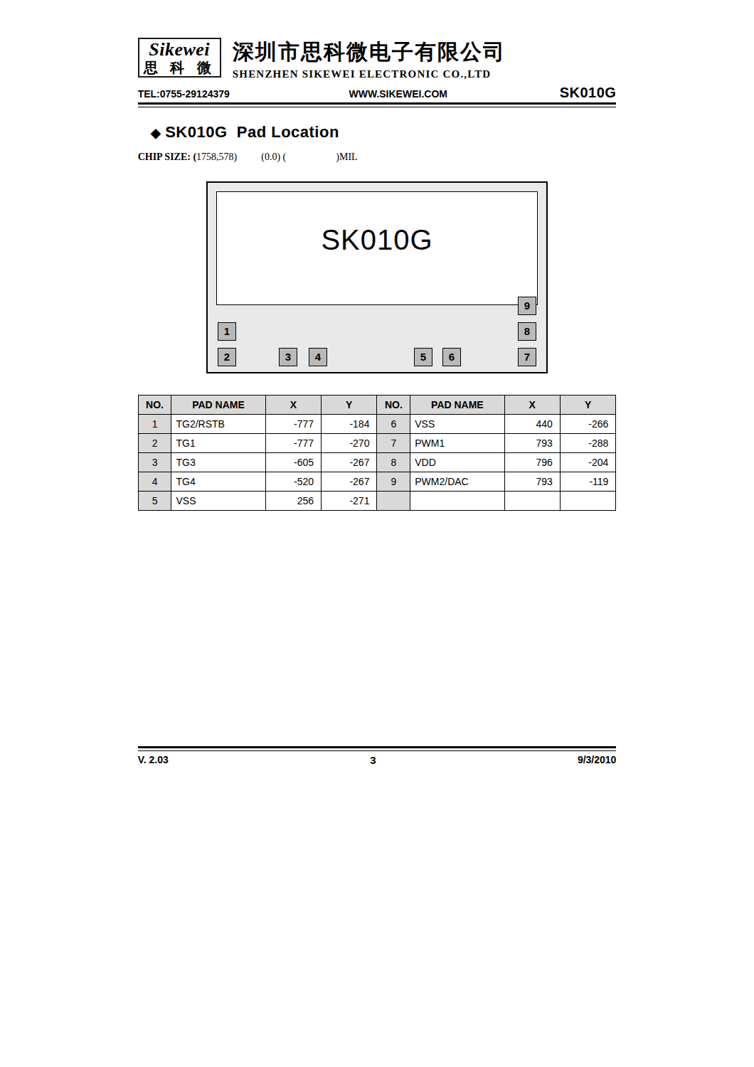Sikewei
思 科 微
深圳市思科微电子有限公司
SHENZHEN SIKEWEI ELECTRONIC CO.,LTD
TEL:0755-29124379
WWW.SIKEWEI.COM
SK010G
◆SK010G Pad Location
CHIP SIZE: (1758,578) (0.0) ( )MIL
SK010G
1
2
3
4
5
6
7
8
9
| NO. | PAD NAME | X | Y | NO. | PAD NAME | X | Y |
| --- | --- | --- | --- | --- | --- | --- | --- |
| 1 | TG2/RSTB | -777 | -184 | 6 | VSS | 440 | -266 |
| 2 | TG1 | -777 | -270 | 7 | PWM1 | 793 | -288 |
| 3 | TG3 | -605 | -267 | 8 | VDD | 796 | -204 |
| 4 | TG4 | -520 | -267 | 9 | PWM2/DAC | 793 | -119 |
| 5 | VSS | 256 | -271 | | | | |
V. 2.03
3
9/3/2010